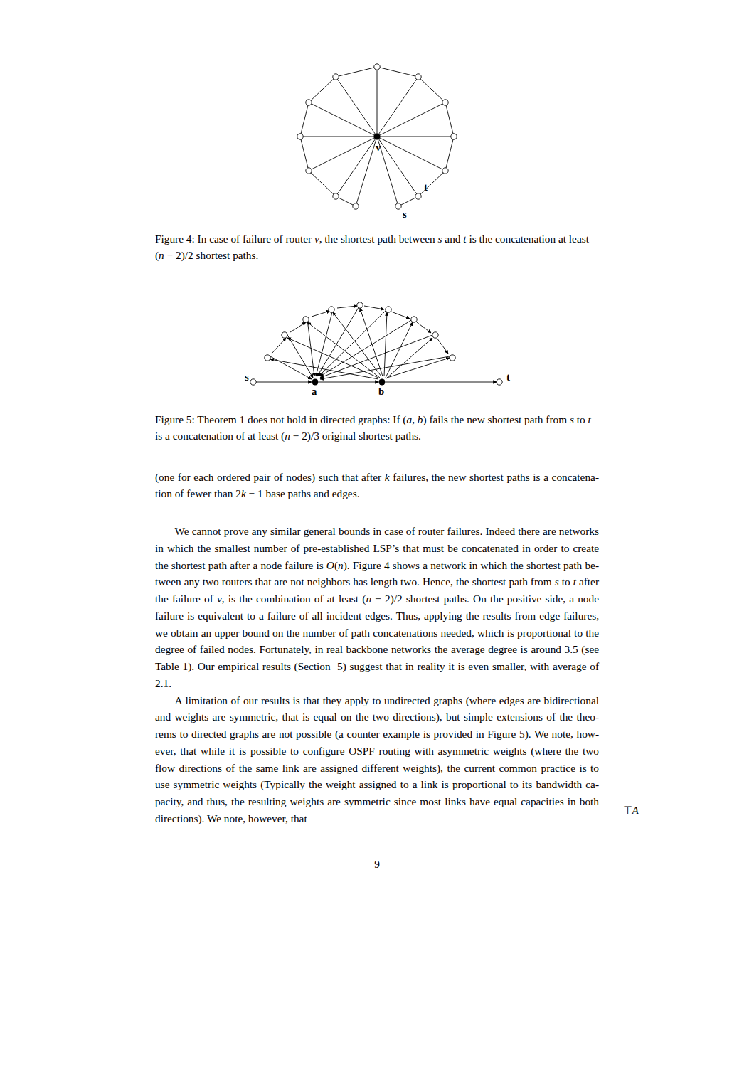v t s
Figure 4: In case of failure of router v, the shortest path between s and t is the concatenation at least (n − 2)/2 shortest paths.
s a b t
Figure 5: Theorem 1 does not hold in directed graphs: If (a, b) fails the new shortest path from s to t is a concatenation of at least (n − 2)/3 original shortest paths.
(one for each ordered pair of nodes) such that after k failures, the new shortest paths is a concatenation of fewer than 2k − 1 base paths and edges.
We cannot prove any similar general bounds in case of router failures. Indeed there are networks in which the smallest number of pre-established LSP’s that must be concatenated in order to create the shortest path after a node failure is O(n). Figure 4 shows a network in which the shortest path between any two routers that are not neighbors has length two. Hence, the shortest path from s to t after the failure of v, is the combination of at least (n − 2)/2 shortest paths. On the positive side, a node failure is equivalent to a failure of all incident edges. Thus, applying the results from edge failures, we obtain an upper bound on the number of path concatenations needed, which is proportional to the degree of failed nodes. Fortunately, in real backbone networks the average degree is around 3.5 (see Table 1). Our empirical results (Section 5) suggest that in reality it is even smaller, with average of 2.1.
A limitation of our results is that they apply to undirected graphs (where edges are bidirectional and weights are symmetric, that is equal on the two directions), but simple extensions of the theorems to directed graphs are not possible (a counter example is provided in Figure 5). We note, however, that while it is possible to configure OSPF routing with asymmetric weights (where the two flow directions of the same link are assigned different weights), the current common practice is to use symmetric weights (Typically the weight assigned to a link is proportional to its bandwidth capacity, and thus, the resulting weights are symmetric since most links have equal capacities in both directions). We note, however, that
⊤A
9